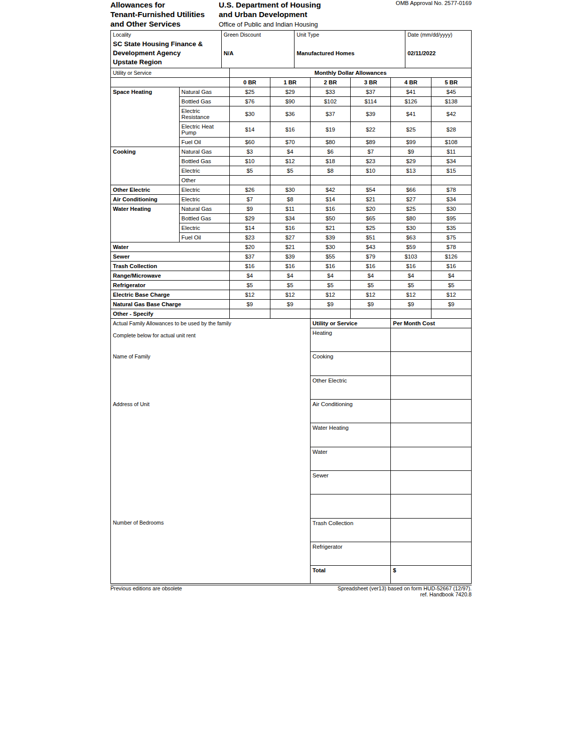| Allowances for Tenant-Furnished Utilities and Other Services | U.S. Department of Housing and Urban Development Office of Public and Indian Housing | OMB Approval No. 2577-0169 |
| Locality | Green Discount | Unit Type | Date (mm/dd/yyyy) |
| SC State Housing Finance & Development Agency Upstate Region | N/A | Manufactured Homes | 02/11/2022 |
| Utility or Service | Monthly Dollar Allowances |
| | 0 BR | 1 BR | 2 BR | 3 BR | 4 BR | 5 BR |
| Space Heating | Natural Gas | $25 | $29 | $33 | $37 | $41 | $45 |
| Bottled Gas | $76 | $90 | $102 | $114 | $126 | $138 |
| Electric Resistance | $30 | $36 | $37 | $39 | $41 | $42 |
| Electric Heat Pump | $14 | $16 | $19 | $22 | $25 | $28 |
| Fuel Oil | $60 | $70 | $80 | $89 | $99 | $108 |
| Cooking | Natural Gas | $3 | $4 | $6 | $7 | $9 | $11 |
| Bottled Gas | $10 | $12 | $18 | $23 | $29 | $34 |
| Electric | $5 | $5 | $8 | $10 | $13 | $15 |
| Other | | | | | | |
| Other Electric | Electric | $26 | $30 | $42 | $54 | $66 | $78 |
| Air Conditioning | Electric | $7 | $8 | $14 | $21 | $27 | $34 |
| Water Heating | Natural Gas | $9 | $11 | $16 | $20 | $25 | $30 |
| Bottled Gas | $29 | $34 | $50 | $65 | $80 | $95 |
| Electric | $14 | $16 | $21 | $25 | $30 | $35 |
| Fuel Oil | $23 | $27 | $39 | $51 | $63 | $75 |
| Water | $20 | $21 | $30 | $43 | $59 | $78 |
| Sewer | $37 | $39 | $55 | $79 | $103 | $126 |
| Trash Collection | $16 | $16 | $16 | $16 | $16 | $16 |
| Range/Microwave | $4 | $4 | $4 | $4 | $4 | $4 |
| Refrigerator | $5 | $5 | $5 | $5 | $5 | $5 |
| Electric Base Charge | $12 | $12 | $12 | $12 | $12 | $12 |
| Natural Gas Base Charge | $9 | $9 | $9 | $9 | $9 | $9 |
| Other - Specify | | | | | | |
| Actual Family Allowances to be used by the family Complete below for actual unit rent | Utility or Service | Per Month Cost |
| Heating | |
| Name of Family | Cooking | |
| Other Electric | |
| Address of Unit | Air Conditioning | |
| Water Heating | |
| Water | |
| Sewer | |
| Number of Bedrooms | Trash Collection | |
| Refrigerator | |
| Total | $ |
| Previous editions are obsolete | Spreadsheet (ver13) based on form HUD-52667 (12/97). |
| | ref. Handbook 7420.8 |